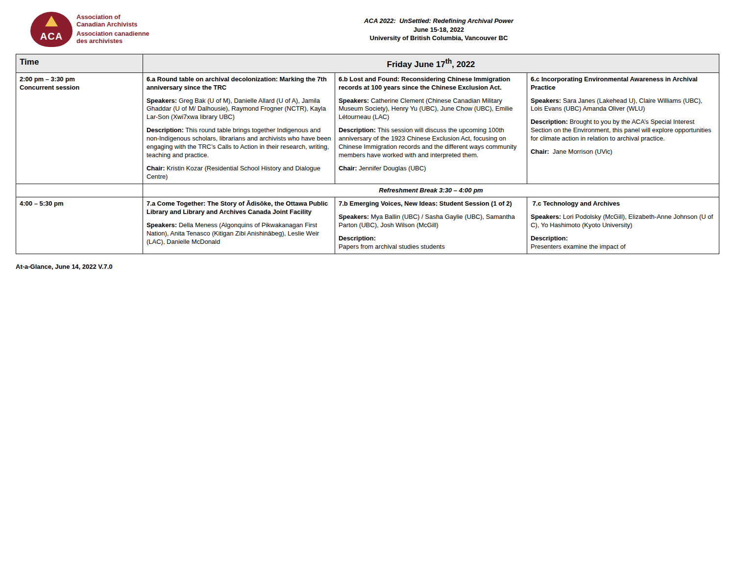ACA
Association of
Canadian Archivists
Association canadienne
des archivistes
ACA 2022: UnSettled: Redefining Archival Power
June 15-18, 2022
University of British Columbia, Vancouver BC
| Time | Friday June 17 th , 2022 |
| --- | --- |
| 2:00 pm – 3:30 pm Concurrent session | 6.a Round table on archival decolonization: Marking the 7th anniversary since the TRC Speakers: Greg Bak (U of M), Danielle Allard (U of A), Jamila Ghaddar (U of M/ Dalhousie), Raymond Frogner (NCTR), Kayla Lar-Son (Xwi7xwa library UBC) Description: This round table brings together Indigenous and non-Indigenous scholars, librarians and archivists who have been engaging with the TRC’s Calls to Action in their research, writing, teaching and practice. Chair: Kristin Kozar (Residential School History and Dialogue Centre) | 6.b Lost and Found: Reconsidering Chinese Immigration records at 100 years since the Chinese Exclusion Act. Speakers: Catherine Clement (Chinese Canadian Military Museum Society), Henry Yu (UBC), June Chow (UBC), Emilie Létourneau (LAC) Description: This session will discuss the upcoming 100th anniversary of the 1923 Chinese Exclusion Act, focusing on Chinese Immigration records and the different ways community members have worked with and interpreted them. Chair: Jennifer Douglas (UBC) | 6.c Incorporating Environmental Awareness in Archival Practice Speakers: Sara Janes (Lakehead U), Claire Williams (UBC), Lois Evans (UBC) Amanda Oliver (WLU) Description: Brought to you by the ACA’s Special Interest Section on the Environment, this panel will explore opportunities for climate action in relation to archival practice. Chair: Jane Morrison (UVic) |
| | Refreshment Break 3:30 – 4:00 pm |
| 4:00 – 5:30 pm | 7.a Come Together: The Story of Ādisōke, the Ottawa Public Library and Library and Archives Canada Joint Facility Speakers: Della Meness (Algonquins of Pikwakanagan First Nation), Anita Tenasco (Kitigan Zibi Anishinābeg), Leslie Weir (LAC), Danielle McDonald | 7.b Emerging Voices, New Ideas: Student Session (1 of 2) Speakers: Mya Ballin (UBC) / Sasha Gaylie (UBC), Samantha Parton (UBC), Josh Wilson (McGill) Description: Papers from archival studies students | 7.c Technology and Archives Speakers: Lori Podolsky (McGill), Elizabeth-Anne Johnson (U of C), Yo Hashimoto (Kyoto University) Description: Presenters examine the impact of |
At-a-Glance, June 14, 2022 V.7.0